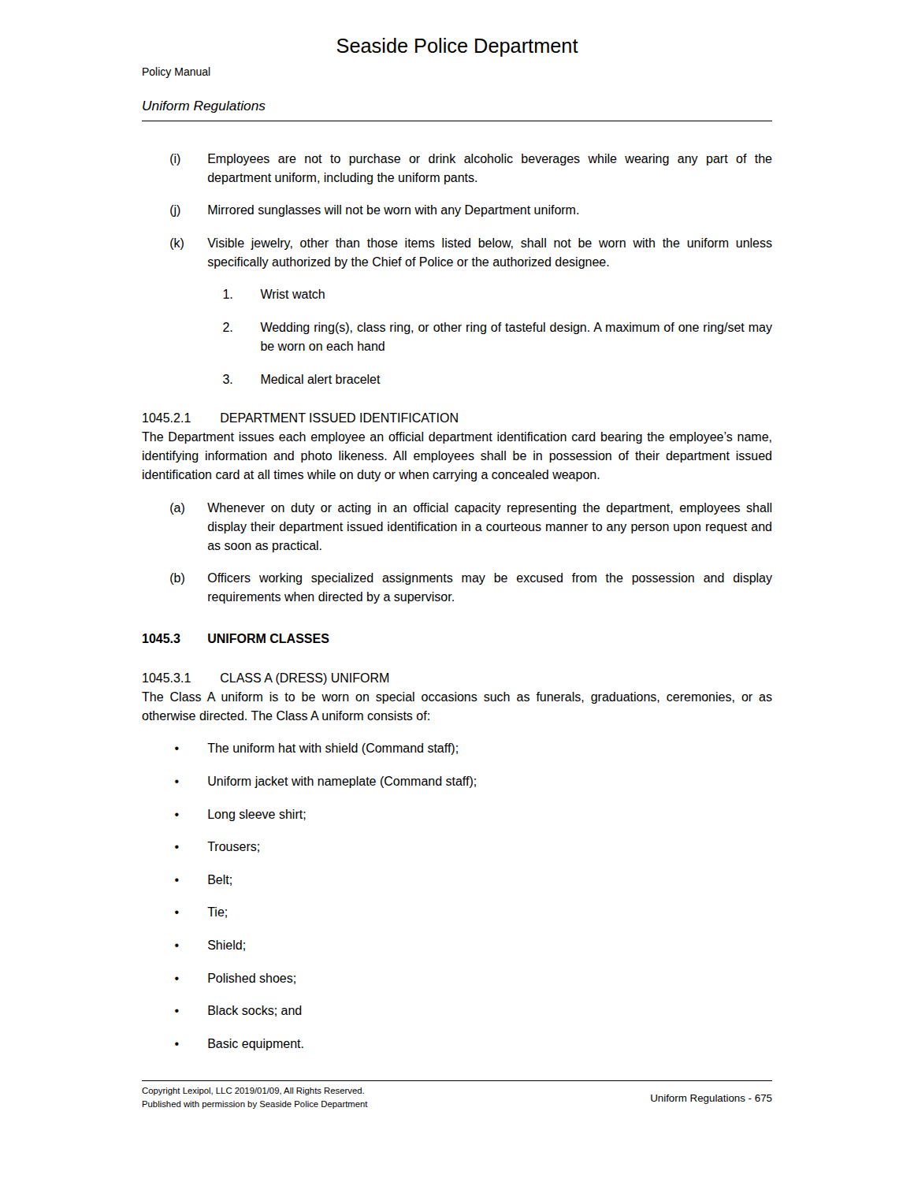Seaside Police Department
Policy Manual
Uniform Regulations
(i) Employees are not to purchase or drink alcoholic beverages while wearing any part of the department uniform, including the uniform pants.
(j) Mirrored sunglasses will not be worn with any Department uniform.
(k) Visible jewelry, other than those items listed below, shall not be worn with the uniform unless specifically authorized by the Chief of Police or the authorized designee.
1. Wrist watch
2. Wedding ring(s), class ring, or other ring of tasteful design. A maximum of one ring/set may be worn on each hand
3. Medical alert bracelet
1045.2.1 Department Issued Identification
The Department issues each employee an official department identification card bearing the employee’s name, identifying information and photo likeness. All employees shall be in possession of their department issued identification card at all times while on duty or when carrying a concealed weapon.
(a) Whenever on duty or acting in an official capacity representing the department, employees shall display their department issued identification in a courteous manner to any person upon request and as soon as practical.
(b) Officers working specialized assignments may be excused from the possession and display requirements when directed by a supervisor.
1045.3 Uniform Classes
1045.3.1 Class A (Dress) Uniform
The Class A uniform is to be worn on special occasions such as funerals, graduations, ceremonies, or as otherwise directed. The Class A uniform consists of:
The uniform hat with shield (Command staff);
Uniform jacket with nameplate (Command staff);
Long sleeve shirt;
Trousers;
Belt;
Tie;
Shield;
Polished shoes;
Black socks; and
Basic equipment.
Copyright Lexipol, LLC 2019/01/09, All Rights Reserved.
Published with permission by Seaside Police Department
Uniform Regulations - 675